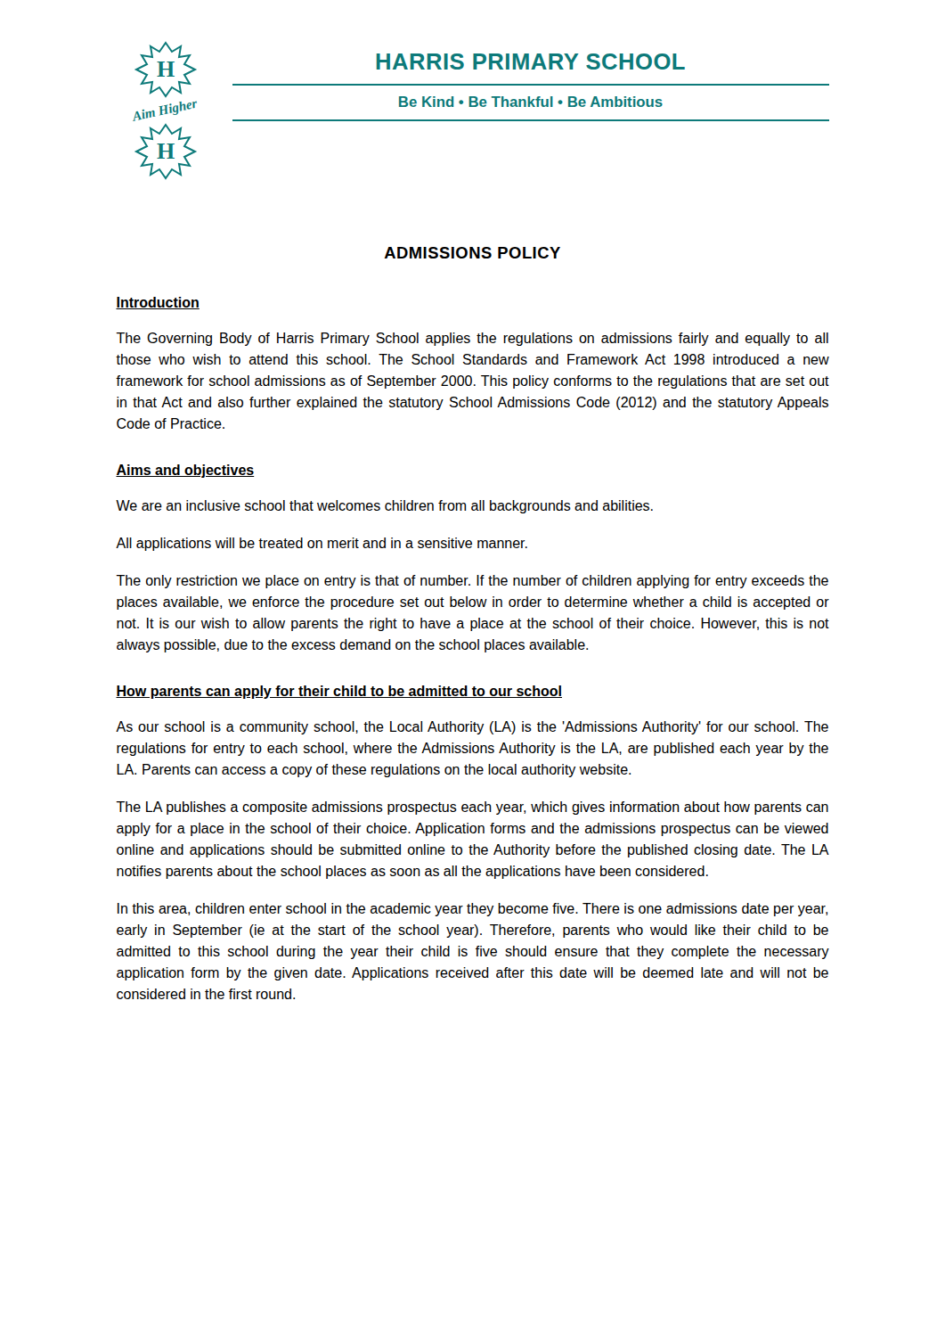H H Aim Higher
HARRIS PRIMARY SCHOOL
Be Kind • Be Thankful • Be Ambitious
ADMISSIONS POLICY
Introduction
The Governing Body of Harris Primary School applies the regulations on admissions fairly and equally to all those who wish to attend this school. The School Standards and Framework Act 1998 introduced a new framework for school admissions as of September 2000. This policy conforms to the regulations that are set out in that Act and also further explained the statutory School Admissions Code (2012) and the statutory Appeals Code of Practice.
Aims and objectives
We are an inclusive school that welcomes children from all backgrounds and abilities.
All applications will be treated on merit and in a sensitive manner.
The only restriction we place on entry is that of number. If the number of children applying for entry exceeds the places available, we enforce the procedure set out below in order to determine whether a child is accepted or not. It is our wish to allow parents the right to have a place at the school of their choice. However, this is not always possible, due to the excess demand on the school places available.
How parents can apply for their child to be admitted to our school
As our school is a community school, the Local Authority (LA) is the 'Admissions Authority' for our school. The regulations for entry to each school, where the Admissions Authority is the LA, are published each year by the LA. Parents can access a copy of these regulations on the local authority website.
The LA publishes a composite admissions prospectus each year, which gives information about how parents can apply for a place in the school of their choice. Application forms and the admissions prospectus can be viewed online and applications should be submitted online to the Authority before the published closing date. The LA notifies parents about the school places as soon as all the applications have been considered.
In this area, children enter school in the academic year they become five. There is one admissions date per year, early in September (ie at the start of the school year). Therefore, parents who would like their child to be admitted to this school during the year their child is five should ensure that they complete the necessary application form by the given date. Applications received after this date will be deemed late and will not be considered in the first round.